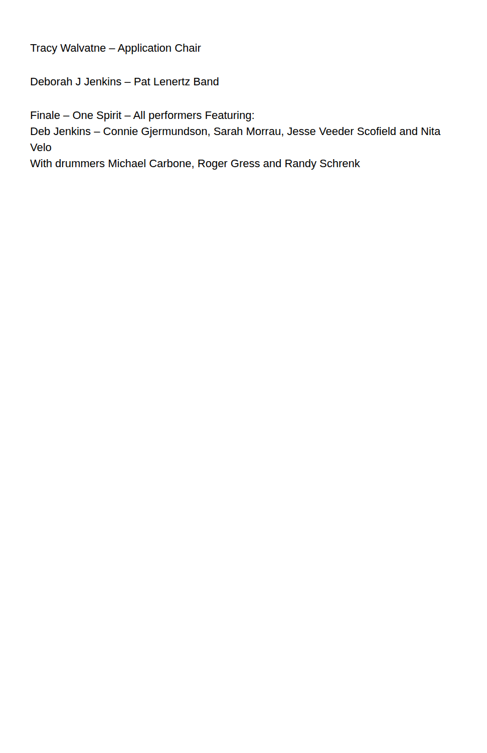Tracy Walvatne – Application Chair
Deborah J Jenkins – Pat Lenertz Band
Finale – One Spirit – All performers Featuring:
Deb Jenkins – Connie Gjermundson, Sarah Morrau, Jesse Veeder Scofield and Nita Velo
With drummers Michael Carbone, Roger Gress and Randy Schrenk